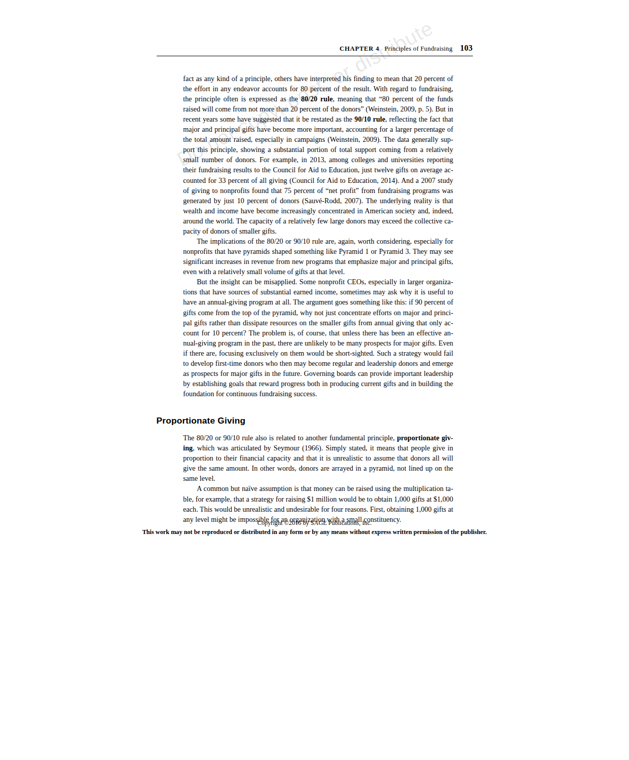CHAPTER 4 Principles of Fundraising 103
Do not copy, post, or distribute
fact as any kind of a principle, others have interpreted his finding to mean that 20 percent of the effort in any endeavor accounts for 80 percent of the result. With regard to fundraising, the principle often is expressed as the 80/20 rule, meaning that “80 percent of the funds raised will come from not more than 20 percent of the donors” (Weinstein, 2009, p. 5). But in recent years some have suggested that it be restated as the 90/10 rule, reflecting the fact that major and principal gifts have become more important, accounting for a larger percentage of the total amount raised, especially in campaigns (Weinstein, 2009). The data generally support this principle, showing a substantial portion of total support coming from a relatively small number of donors. For example, in 2013, among colleges and universities reporting their fundraising results to the Council for Aid to Education, just twelve gifts on average accounted for 33 percent of all giving (Council for Aid to Education, 2014). And a 2007 study of giving to nonprofits found that 75 percent of “net profit” from fundraising programs was generated by just 10 percent of donors (Sauvé-Rodd, 2007). The underlying reality is that wealth and income have become increasingly concentrated in American society and, indeed, around the world. The capacity of a relatively few large donors may exceed the collective capacity of donors of smaller gifts.
The implications of the 80/20 or 90/10 rule are, again, worth considering, especially for nonprofits that have pyramids shaped something like Pyramid 1 or Pyramid 3. They may see significant increases in revenue from new programs that emphasize major and principal gifts, even with a relatively small volume of gifts at that level.
But the insight can be misapplied. Some nonprofit CEOs, especially in larger organizations that have sources of substantial earned income, sometimes may ask why it is useful to have an annual-giving program at all. The argument goes something like this: if 90 percent of gifts come from the top of the pyramid, why not just concentrate efforts on major and principal gifts rather than dissipate resources on the smaller gifts from annual giving that only account for 10 percent? The problem is, of course, that unless there has been an effective annual-giving program in the past, there are unlikely to be many prospects for major gifts. Even if there are, focusing exclusively on them would be short-sighted. Such a strategy would fail to develop first-time donors who then may become regular and leadership donors and emerge as prospects for major gifts in the future. Governing boards can provide important leadership by establishing goals that reward progress both in producing current gifts and in building the foundation for continuous fundraising success.
Proportionate Giving
The 80/20 or 90/10 rule also is related to another fundamental principle, proportionate giving, which was articulated by Seymour (1966). Simply stated, it means that people give in proportion to their financial capacity and that it is unrealistic to assume that donors all will give the same amount. In other words, donors are arrayed in a pyramid, not lined up on the same level.
A common but naïve assumption is that money can be raised using the multiplication table, for example, that a strategy for raising $1 million would be to obtain 1,000 gifts at $1,000 each. This would be unrealistic and undesirable for four reasons. First, obtaining 1,000 gifts at any level might be impossible for an organization with a small constituency.
Copyright ©2016 by SAGE Publications, Inc.
This work may not be reproduced or distributed in any form or by any means without express written permission of the publisher.